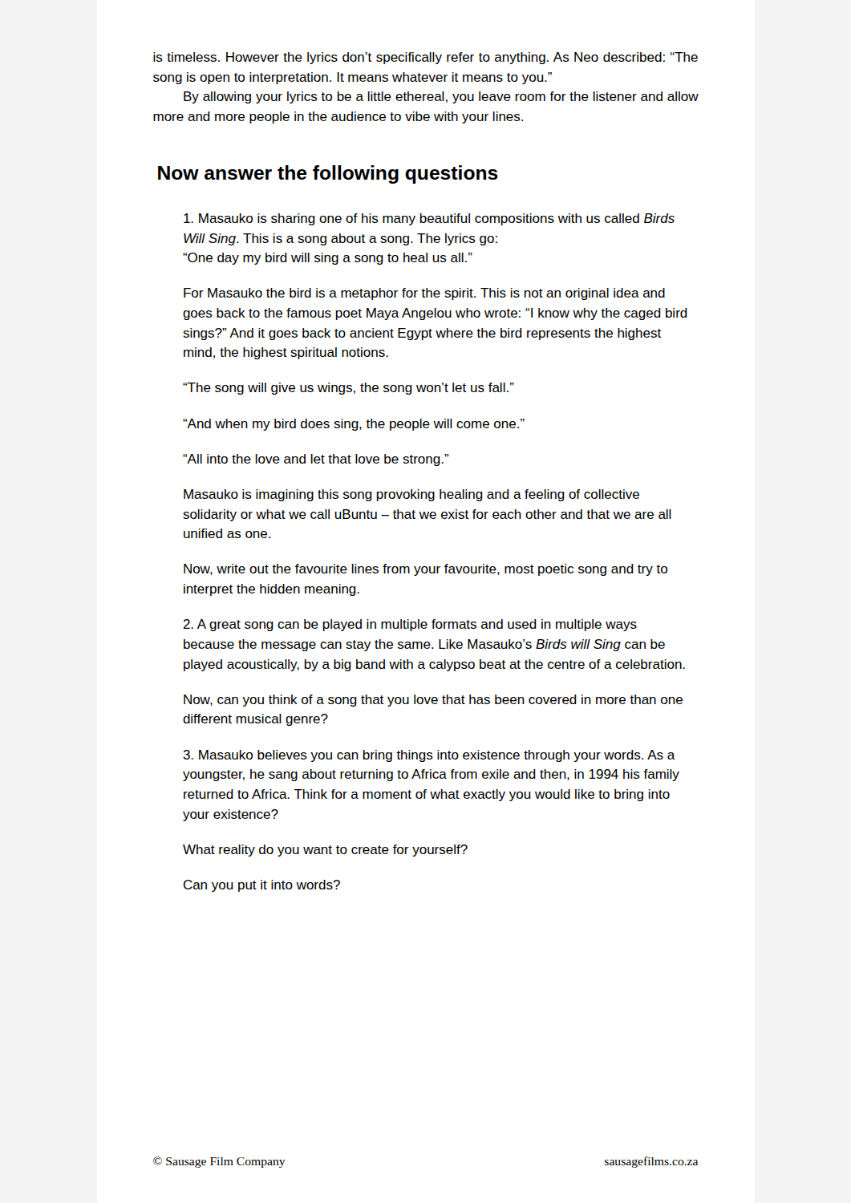is timeless. However the lyrics don’t specifically refer to anything. As Neo described: “The song is open to interpretation. It means whatever it means to you.”
By allowing your lyrics to be a little ethereal, you leave room for the listener and allow more and more people in the audience to vibe with your lines.
Now answer the following questions
1. Masauko is sharing one of his many beautiful compositions with us called Birds Will Sing. This is a song about a song. The lyrics go:
“One day my bird will sing a song to heal us all.”
For Masauko the bird is a metaphor for the spirit. This is not an original idea and goes back to the famous poet Maya Angelou who wrote: “I know why the caged bird sings?” And it goes back to ancient Egypt where the bird represents the highest mind, the highest spiritual notions.
“The song will give us wings, the song won’t let us fall.”
“And when my bird does sing, the people will come one.”
“All into the love and let that love be strong.”
Masauko is imagining this song provoking healing and a feeling of collective solidarity or what we call uBuntu – that we exist for each other and that we are all unified as one.
Now, write out the favourite lines from your favourite, most poetic song and try to interpret the hidden meaning.
2. A great song can be played in multiple formats and used in multiple ways because the message can stay the same. Like Masauko’s Birds will Sing can be played acoustically, by a big band with a calypso beat at the centre of a celebration.
Now, can you think of a song that you love that has been covered in more than one different musical genre?
3. Masauko believes you can bring things into existence through your words. As a youngster, he sang about returning to Africa from exile and then, in 1994 his family returned to Africa. Think for a moment of what exactly you would like to bring into your existence?
What reality do you want to create for yourself?
Can you put it into words?
© Sausage Film Company sausagefilms.co.za